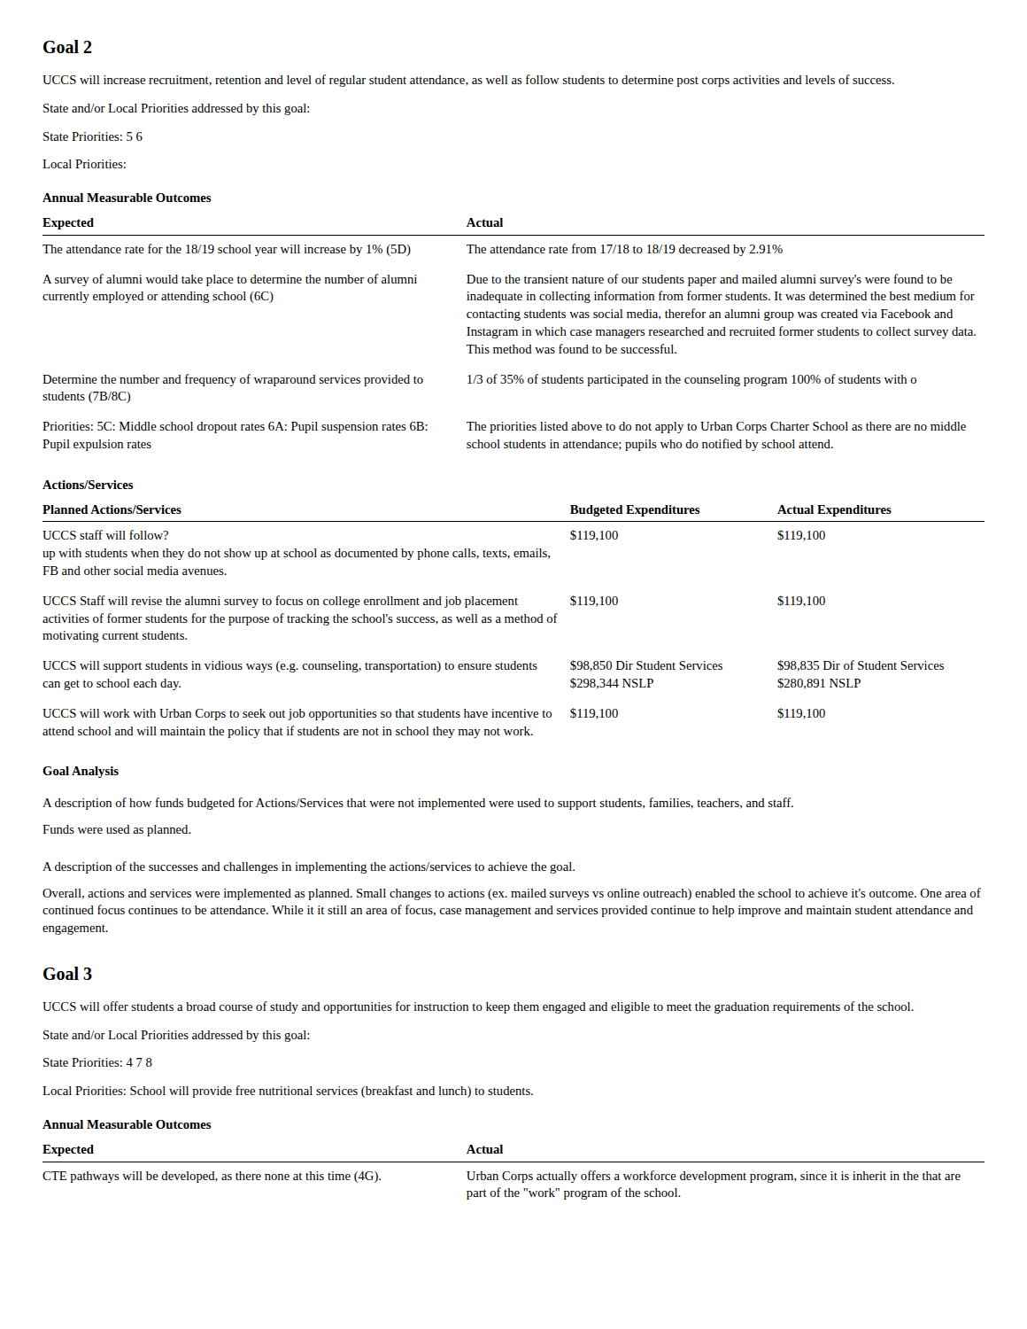Goal 2
UCCS will increase recruitment, retention and level of regular student attendance, as well as follow students to determine post corps activities and levels of success.
State and/or Local Priorities addressed by this goal:
State Priorities: 5 6
Local Priorities:
Annual Measurable Outcomes
| Expected | Actual |
| --- | --- |
| The attendance rate for the 18/19 school year will increase by 1% (5D) | The attendance rate from 17/18 to 18/19 decreased by 2.91% |
| A survey of alumni would take place to determine the number of alumni currently employed or attending school (6C) | Due to the transient nature of our students paper and mailed alumni survey's were found to be inadequate in collecting information from former students. It was determined the best medium for contacting students was social media, therefor an alumni group was created via Facebook and Instagram in which case managers researched and recruited former students to collect survey data. This method was found to be successful. |
| Determine the number and frequency of wraparound services provided to students (7B/8C) | 1/3 of 35% of students participated in the counseling program 100% of students with o |
| Priorities: 5C: Middle school dropout rates 6A: Pupil suspension rates 6B: Pupil expulsion rates | The priorities listed above to do not apply to Urban Corps Charter School as there are no middle school students in attendance; pupils who do notified by school attend. |
Actions/Services
| Planned Actions/Services | Budgeted Expenditures | Actual Expenditures |
| --- | --- | --- |
| UCCS staff will follow? up with students when they do not show up at school as documented by phone calls, texts, emails, FB and other social media avenues. | $119,100 | $119,100 |
| UCCS Staff will revise the alumni survey to focus on college enrollment and job placement activities of former students for the purpose of tracking the school's success, as well as a method of motivating current students. | $119,100 | $119,100 |
| UCCS will support students in vidious ways (e.g. counseling, transportation) to ensure students can get to school each day. | $98,850 Dir Student Services $298,344 NSLP | $98,835 Dir of Student Services $280,891 NSLP |
| UCCS will work with Urban Corps to seek out job opportunities so that students have incentive to attend school and will maintain the policy that if students are not in school they may not work. | $119,100 | $119,100 |
Goal Analysis
A description of how funds budgeted for Actions/Services that were not implemented were used to support students, families, teachers, and staff.
Funds were used as planned.
A description of the successes and challenges in implementing the actions/services to achieve the goal.
Overall, actions and services were implemented as planned. Small changes to actions (ex. mailed surveys vs online outreach) enabled the school to achieve it's outcome. One area of continued focus continues to be attendance. While it it still an area of focus, case management and services provided continue to help improve and maintain student attendance and engagement.
Goal 3
UCCS will offer students a broad course of study and opportunities for instruction to keep them engaged and eligible to meet the graduation requirements of the school.
State and/or Local Priorities addressed by this goal:
State Priorities: 4 7 8
Local Priorities: School will provide free nutritional services (breakfast and lunch) to students.
Annual Measurable Outcomes
| Expected | Actual |
| --- | --- |
| CTE pathways will be developed, as there none at this time (4G). | Urban Corps actually offers a workforce development program, since it is inherit in the that are part of the "work" program of the school. |